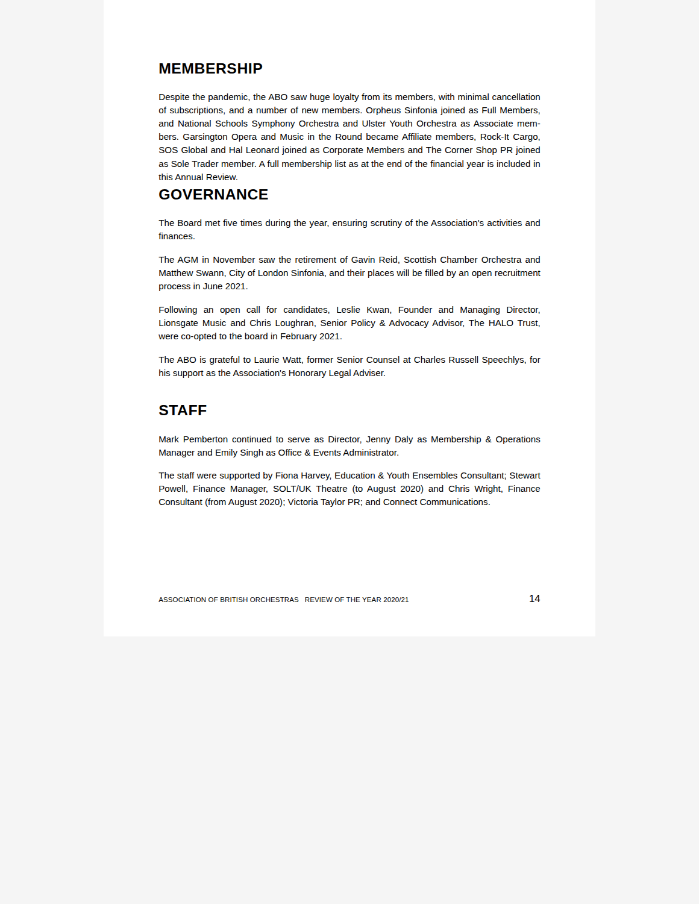Membership
Despite the pandemic, the ABO saw huge loyalty from its members, with minimal cancellation of subscriptions, and a number of new members. Orpheus Sinfonia joined as Full Members, and National Schools Symphony Orchestra and Ulster Youth Orchestra as Associate members. Garsington Opera and Music in the Round became Affiliate members, Rock-It Cargo, SOS Global and Hal Leonard joined as Corporate Members and The Corner Shop PR joined as Sole Trader member. A full membership list as at the end of the financial year is included in this Annual Review.
Governance
The Board met five times during the year, ensuring scrutiny of the Association's activities and finances.
The AGM in November saw the retirement of Gavin Reid, Scottish Chamber Orchestra and Matthew Swann, City of London Sinfonia, and their places will be filled by an open recruitment process in June 2021.
Following an open call for candidates, Leslie Kwan, Founder and Managing Director, Lionsgate Music and Chris Loughran, Senior Policy & Advocacy Advisor, The HALO Trust, were co-opted to the board in February 2021.
The ABO is grateful to Laurie Watt, former Senior Counsel at Charles Russell Speechlys, for his support as the Association's Honorary Legal Adviser.
Staff
Mark Pemberton continued to serve as Director, Jenny Daly as Membership & Operations Manager and Emily Singh as Office & Events Administrator.
The staff were supported by Fiona Harvey, Education & Youth Ensembles Consultant; Stewart Powell, Finance Manager, SOLT/UK Theatre (to August 2020) and Chris Wright, Finance Consultant (from August 2020); Victoria Taylor PR; and Connect Communications.
ASSOCIATION OF BRITISH ORCHESTRAS REVIEW OF THE YEAR 2020/21 14